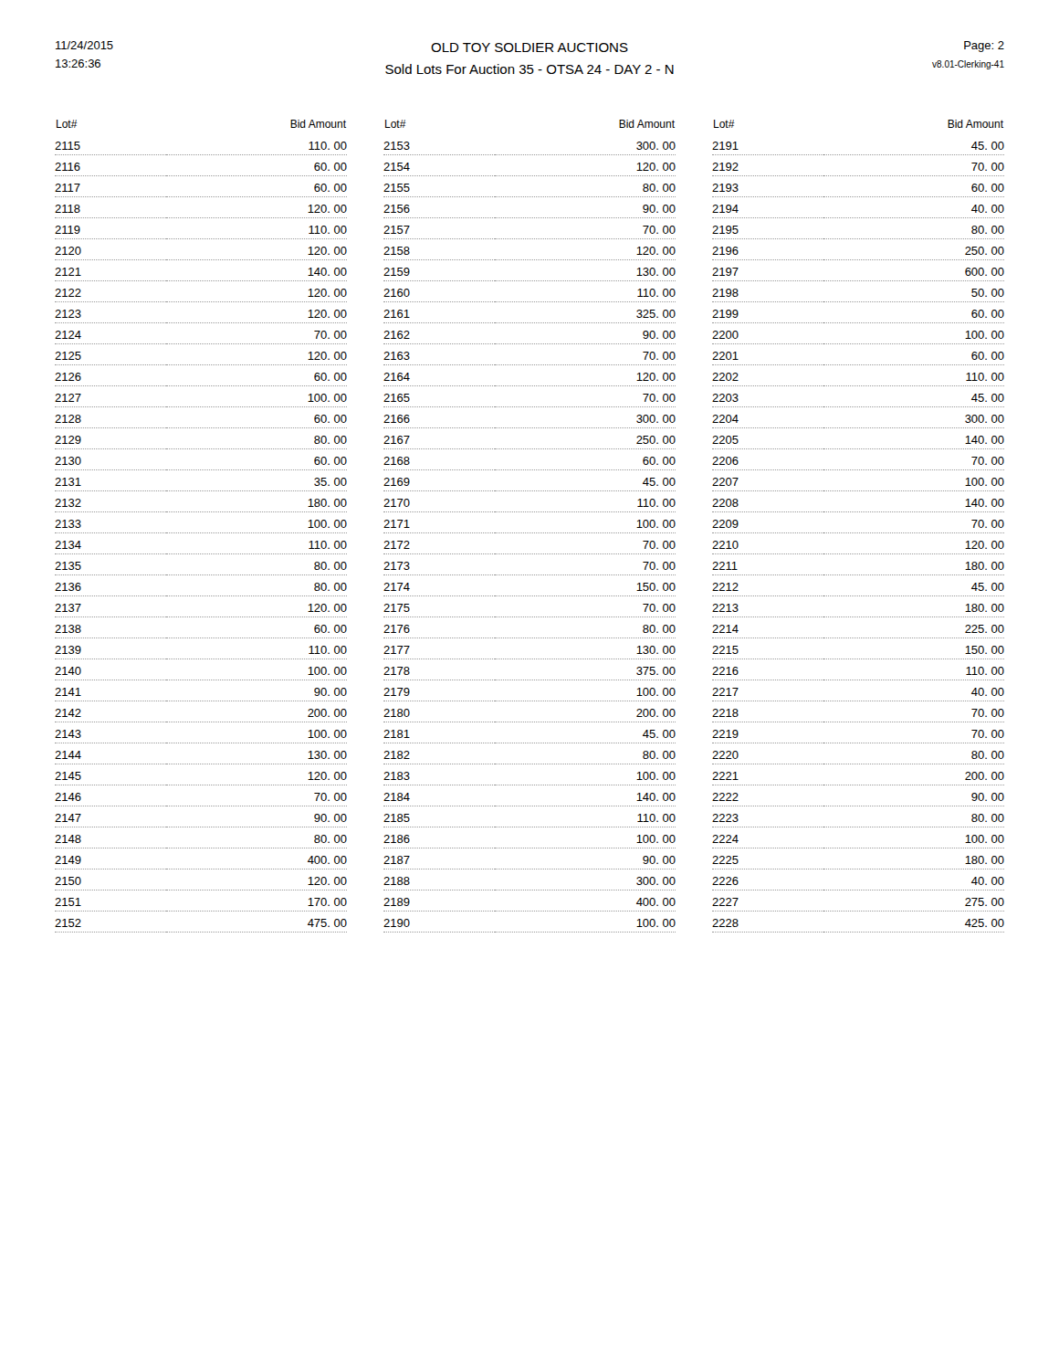11/24/2015
13:26:36
OLD TOY SOLDIER AUCTIONS
Sold Lots For Auction 35 - OTSA 24 - DAY 2 - N
Page: 2
v8.01-Clerking-41
| Lot# | Bid Amount |
| --- | --- |
| 2115 | 110. 00 |
| 2116 | 60. 00 |
| 2117 | 60. 00 |
| 2118 | 120. 00 |
| 2119 | 110. 00 |
| 2120 | 120. 00 |
| 2121 | 140. 00 |
| 2122 | 120. 00 |
| 2123 | 120. 00 |
| 2124 | 70. 00 |
| 2125 | 120. 00 |
| 2126 | 60. 00 |
| 2127 | 100. 00 |
| 2128 | 60. 00 |
| 2129 | 80. 00 |
| 2130 | 60. 00 |
| 2131 | 35. 00 |
| 2132 | 180. 00 |
| 2133 | 100. 00 |
| 2134 | 110. 00 |
| 2135 | 80. 00 |
| 2136 | 80. 00 |
| 2137 | 120. 00 |
| 2138 | 60. 00 |
| 2139 | 110. 00 |
| 2140 | 100. 00 |
| 2141 | 90. 00 |
| 2142 | 200. 00 |
| 2143 | 100. 00 |
| 2144 | 130. 00 |
| 2145 | 120. 00 |
| 2146 | 70. 00 |
| 2147 | 90. 00 |
| 2148 | 80. 00 |
| 2149 | 400. 00 |
| 2150 | 120. 00 |
| 2151 | 170. 00 |
| 2152 | 475. 00 |
| Lot# | Bid Amount |
| --- | --- |
| 2153 | 300. 00 |
| 2154 | 120. 00 |
| 2155 | 80. 00 |
| 2156 | 90. 00 |
| 2157 | 70. 00 |
| 2158 | 120. 00 |
| 2159 | 130. 00 |
| 2160 | 110. 00 |
| 2161 | 325. 00 |
| 2162 | 90. 00 |
| 2163 | 70. 00 |
| 2164 | 120. 00 |
| 2165 | 70. 00 |
| 2166 | 300. 00 |
| 2167 | 250. 00 |
| 2168 | 60. 00 |
| 2169 | 45. 00 |
| 2170 | 110. 00 |
| 2171 | 100. 00 |
| 2172 | 70. 00 |
| 2173 | 70. 00 |
| 2174 | 150. 00 |
| 2175 | 70. 00 |
| 2176 | 80. 00 |
| 2177 | 130. 00 |
| 2178 | 375. 00 |
| 2179 | 100. 00 |
| 2180 | 200. 00 |
| 2181 | 45. 00 |
| 2182 | 80. 00 |
| 2183 | 100. 00 |
| 2184 | 140. 00 |
| 2185 | 110. 00 |
| 2186 | 100. 00 |
| 2187 | 90. 00 |
| 2188 | 300. 00 |
| 2189 | 400. 00 |
| 2190 | 100. 00 |
| Lot# | Bid Amount |
| --- | --- |
| 2191 | 45. 00 |
| 2192 | 70. 00 |
| 2193 | 60. 00 |
| 2194 | 40. 00 |
| 2195 | 80. 00 |
| 2196 | 250. 00 |
| 2197 | 600. 00 |
| 2198 | 50. 00 |
| 2199 | 60. 00 |
| 2200 | 100. 00 |
| 2201 | 60. 00 |
| 2202 | 110. 00 |
| 2203 | 45. 00 |
| 2204 | 300. 00 |
| 2205 | 140. 00 |
| 2206 | 70. 00 |
| 2207 | 100. 00 |
| 2208 | 140. 00 |
| 2209 | 70. 00 |
| 2210 | 120. 00 |
| 2211 | 180. 00 |
| 2212 | 45. 00 |
| 2213 | 180. 00 |
| 2214 | 225. 00 |
| 2215 | 150. 00 |
| 2216 | 110. 00 |
| 2217 | 40. 00 |
| 2218 | 70. 00 |
| 2219 | 70. 00 |
| 2220 | 80. 00 |
| 2221 | 200. 00 |
| 2222 | 90. 00 |
| 2223 | 80. 00 |
| 2224 | 100. 00 |
| 2225 | 180. 00 |
| 2226 | 40. 00 |
| 2227 | 275. 00 |
| 2228 | 425. 00 |